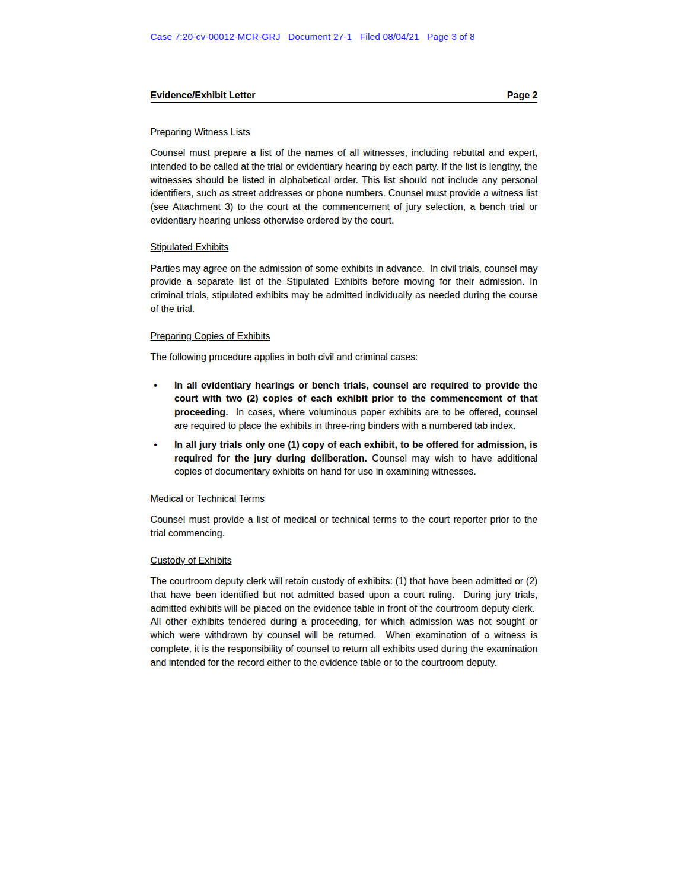Case 7:20-cv-00012-MCR-GRJ Document 27-1 Filed 08/04/21 Page 3 of 8
Evidence/Exhibit Letter Page 2
Preparing Witness Lists
Counsel must prepare a list of the names of all witnesses, including rebuttal and expert, intended to be called at the trial or evidentiary hearing by each party. If the list is lengthy, the witnesses should be listed in alphabetical order. This list should not include any personal identifiers, such as street addresses or phone numbers. Counsel must provide a witness list (see Attachment 3) to the court at the commencement of jury selection, a bench trial or evidentiary hearing unless otherwise ordered by the court.
Stipulated Exhibits
Parties may agree on the admission of some exhibits in advance. In civil trials, counsel may provide a separate list of the Stipulated Exhibits before moving for their admission. In criminal trials, stipulated exhibits may be admitted individually as needed during the course of the trial.
Preparing Copies of Exhibits
The following procedure applies in both civil and criminal cases:
In all evidentiary hearings or bench trials, counsel are required to provide the court with two (2) copies of each exhibit prior to the commencement of that proceeding. In cases, where voluminous paper exhibits are to be offered, counsel are required to place the exhibits in three-ring binders with a numbered tab index.
In all jury trials only one (1) copy of each exhibit, to be offered for admission, is required for the jury during deliberation. Counsel may wish to have additional copies of documentary exhibits on hand for use in examining witnesses.
Medical or Technical Terms
Counsel must provide a list of medical or technical terms to the court reporter prior to the trial commencing.
Custody of Exhibits
The courtroom deputy clerk will retain custody of exhibits: (1) that have been admitted or (2) that have been identified but not admitted based upon a court ruling. During jury trials, admitted exhibits will be placed on the evidence table in front of the courtroom deputy clerk. All other exhibits tendered during a proceeding, for which admission was not sought or which were withdrawn by counsel will be returned. When examination of a witness is complete, it is the responsibility of counsel to return all exhibits used during the examination and intended for the record either to the evidence table or to the courtroom deputy.